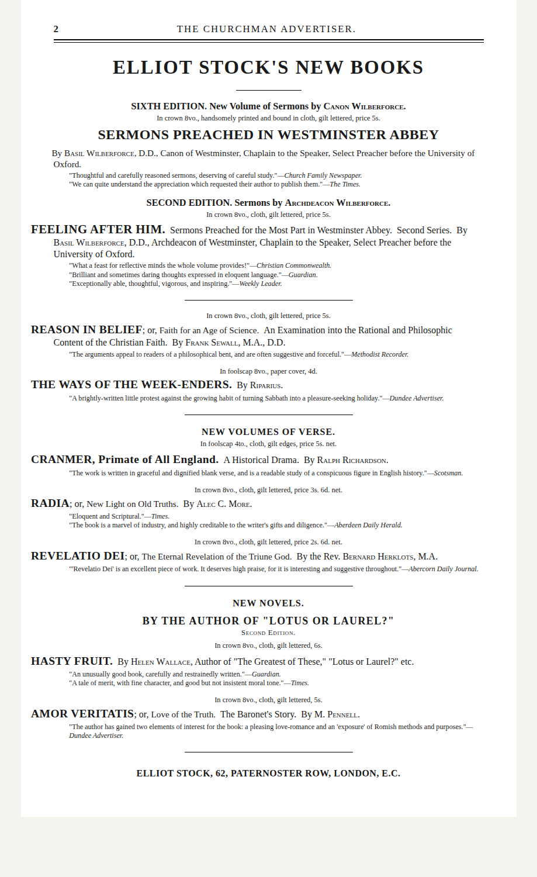2 The Churchman Advertiser.
Elliot Stock's New Books
SIXTH EDITION. New Volume of Sermons by Canon Wilberforce.
In crown 8vo., handsomely printed and bound in cloth, gilt lettered, price 5s.
Sermons Preached in Westminster Abbey
By Basil Wilberforce, D.D., Canon of Westminster, Chaplain to the Speaker, Select Preacher before the University of Oxford.
"Thoughtful and carefully reasoned sermons, deserving of careful study."—Church Family Newspaper.
"We can quite understand the appreciation which requested their author to publish them."—The Times.
SECOND EDITION. Sermons by Archdeacon Wilberforce.
In crown 8vo., cloth, gilt lettered, price 5s.
FEELING AFTER HIM. Sermons Preached for the Most Part in Westminster Abbey. Second Series. By Basil Wilberforce, D.D., Archdeacon of Westminster, Chaplain to the Speaker, Select Preacher before the University of Oxford.
"What a feast for reflective minds the whole volume provides!"—Christian Commonwealth.
"Brilliant and sometimes daring thoughts expressed in eloquent language."—Guardian.
"Exceptionally able, thoughtful, vigorous, and inspiring."—Weekly Leader.
In crown 8vo., cloth, gilt lettered, price 5s.
REASON IN BELIEF; or, Faith for an Age of Science. An Examination into the Rational and Philosophic Content of the Christian Faith. By Frank Sewall, M.A., D.D.
"The arguments appeal to readers of a philosophical bent, and are often suggestive and forceful."—Methodist Recorder.
In foolscap 8vo., paper cover, 4d.
THE WAYS OF THE WEEK-ENDERS. By Riparius.
"A brightly-written little protest against the growing habit of turning Sabbath into a pleasure-seeking holiday."—Dundee Advertiser.
New Volumes of Verse.
In foolscap 4to., cloth, gilt edges, price 5s. net.
CRANMER, Primate of All England. A Historical Drama. By Ralph Richardson.
"The work is written in graceful and dignified blank verse, and is a readable study of a conspicuous figure in English history."—Scotsman.
In crown 8vo., cloth, gilt lettered, price 3s. 6d. net.
RADIA; or, New Light on Old Truths. By Alec C. More.
"Eloquent and Scriptural."—Times.
"The book is a marvel of industry, and highly creditable to the writer's gifts and diligence."—Aberdeen Daily Herald.
In crown 8vo., cloth, gilt lettered, price 2s. 6d. net.
REVELATIO DEI; or, The Eternal Revelation of the Triune God. By the Rev. Bernard Herklots, M.A.
"'Revelatio Dei' is an excellent piece of work. It deserves high praise, for it is interesting and suggestive throughout."—Abercorn Daily Journal.
New Novels.
By the Author of "Lotus or Laurel?"
Second Edition.
In crown 8vo., cloth, gilt lettered, 6s.
HASTY FRUIT. By Helen Wallace, Author of "The Greatest of These," "Lotus or Laurel?" etc.
"An unusually good book, carefully and restrainedly written."—Guardian.
"A tale of merit, with fine character, and good but not insistent moral tone."—Times.
In crown 8vo., cloth, gilt lettered, 5s.
AMOR VERITATIS; or, Love of the Truth. The Baronet's Story. By M. Pennell.
"The author has gained two elements of interest for the book: a pleasing love-romance and an 'exposure' of Romish methods and purposes."—Dundee Advertiser.
Elliot Stock, 62, Paternoster Row, London, E.C.